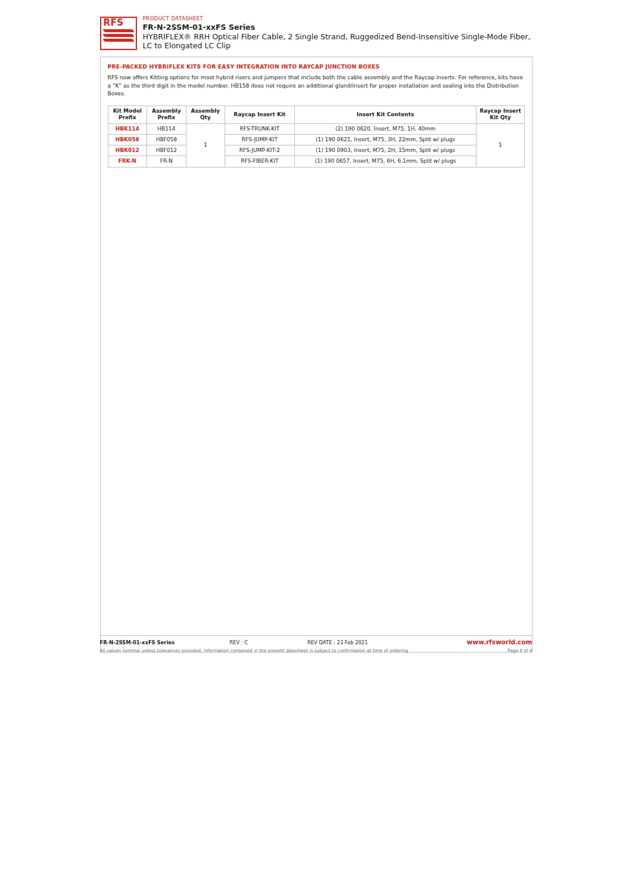RFS
PRODUCT DATASHEET
FR-N-2SSM-01-xxFS Series
HYBRIFLEX® RRH Optical Fiber Cable, 2 Single Strand, Ruggedized Bend-Insensitive Single-Mode Fiber, LC to Elongated LC Clip
PRE-PACKED HYBRIFLEX KITS FOR EASY INTEGRATION INTO RAYCAP JUNCTION BOXES
RFS now offers Kitting options for most hybrid risers and jumpers that include both the cable assembly and the Raycap inserts. For reference, kits have a “K” as the third digit in the model number. HB158 does not require an additional gland/insert for proper installation and sealing into the Distribution Boxes.
| Kit Model Prefix | Assembly Prefix | Assembly Qty | Raycap Insert Kit | Insert Kit Contents | Raycap Insert Kit Qty |
| --- | --- | --- | --- | --- | --- |
| HBK114 | HB114 | 1 | RFS-TRUNK-KIT | (2) 190 0620, Insert, M75, 1H, 40mm | 1 |
| HBK058 | HBF058 | RFS-JUMP-KIT | (1) 190 0621, Insert, M75, 3H, 22mm, Split w/ plugs |
| HBK012 | HBF012 | RFS-JUMP-KIT-2 | (1) 190 0903, Insert, M75, 2H, 15mm, Split w/ plugs |
| FRK-N | FR-N | RFS-FIBER-KIT | (1) 190 0657, Insert, M75, 6H, 6.1mm, Split w/ plugs |
FR-N-2SSM-01-xxFS Series
REV : C
REV DATE : 23 Feb 2021
www.rfsworld.com
All values nominal unless tolerances provided; information contained in the present datasheet is subject to confirmation at time of ordering
Page 4 of 4